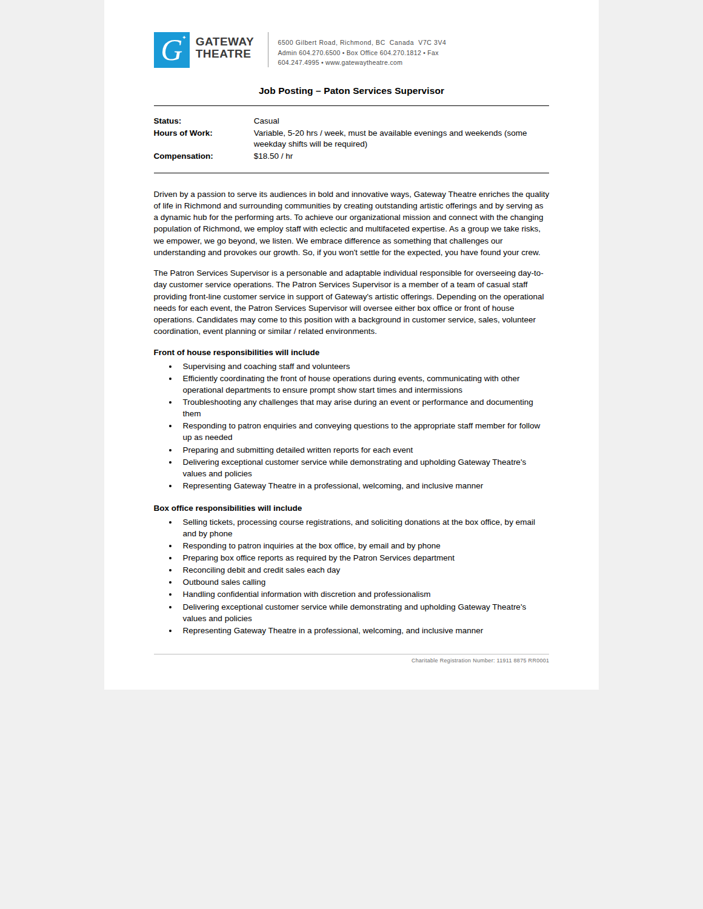✦ G
GATEWAY
THEATRE
6500 Gilbert Road, Richmond, BC Canada V7C 3V4
Admin 604.270.6500•Box Office 604.270.1812•Fax 604.247.4995•www.gatewaytheatre.com
Job Posting – Paton Services Supervisor
| Status: | Casual |
| Hours of Work: | Variable, 5-20 hrs / week, must be available evenings and weekends (some weekday shifts will be required) |
| Compensation: | $18.50 / hr |
Driven by a passion to serve its audiences in bold and innovative ways, Gateway Theatre enriches the quality of life in Richmond and surrounding communities by creating outstanding artistic offerings and by serving as a dynamic hub for the performing arts. To achieve our organizational mission and connect with the changing population of Richmond, we employ staff with eclectic and multifaceted expertise. As a group we take risks, we empower, we go beyond, we listen. We embrace difference as something that challenges our understanding and provokes our growth. So, if you won't settle for the expected, you have found your crew.
The Patron Services Supervisor is a personable and adaptable individual responsible for overseeing day-to-day customer service operations. The Patron Services Supervisor is a member of a team of casual staff providing front-line customer service in support of Gateway's artistic offerings. Depending on the operational needs for each event, the Patron Services Supervisor will oversee either box office or front of house operations. Candidates may come to this position with a background in customer service, sales, volunteer coordination, event planning or similar / related environments.
Front of house responsibilities will include
Supervising and coaching staff and volunteers
Efficiently coordinating the front of house operations during events, communicating with other operational departments to ensure prompt show start times and intermissions
Troubleshooting any challenges that may arise during an event or performance and documenting them
Responding to patron enquiries and conveying questions to the appropriate staff member for follow up as needed
Preparing and submitting detailed written reports for each event
Delivering exceptional customer service while demonstrating and upholding Gateway Theatre's values and policies
Representing Gateway Theatre in a professional, welcoming, and inclusive manner
Box office responsibilities will include
Selling tickets, processing course registrations, and soliciting donations at the box office, by email and by phone
Responding to patron inquiries at the box office, by email and by phone
Preparing box office reports as required by the Patron Services department
Reconciling debit and credit sales each day
Outbound sales calling
Handling confidential information with discretion and professionalism
Delivering exceptional customer service while demonstrating and upholding Gateway Theatre's values and policies
Representing Gateway Theatre in a professional, welcoming, and inclusive manner
Charitable Registration Number: 11911 8875 RR0001